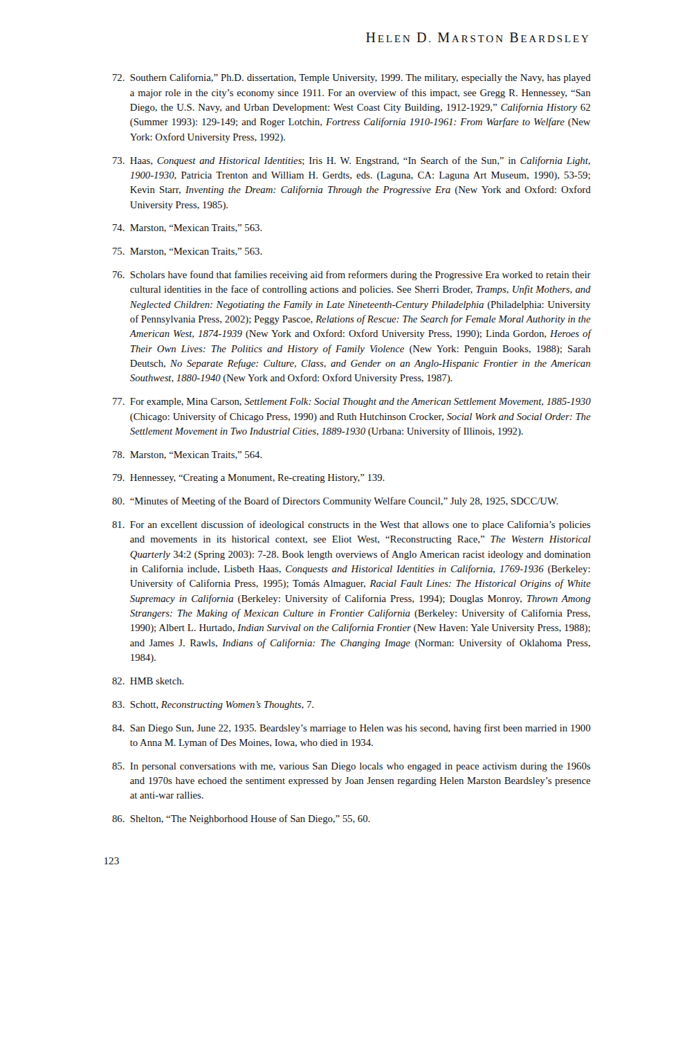Helen D. Marston Beardsley
Southern California,” Ph.D. dissertation, Temple University, 1999. The military, especially the Navy, has played a major role in the city’s economy since 1911. For an overview of this impact, see Gregg R. Hennessey, “San Diego, the U.S. Navy, and Urban Development: West Coast City Building, 1912-1929,” California History 62 (Summer 1993): 129-149; and Roger Lotchin, Fortress California 1910-1961: From Warfare to Welfare (New York: Oxford University Press, 1992).
Haas, Conquest and Historical Identities; Iris H. W. Engstrand, “In Search of the Sun,” in California Light, 1900-1930, Patricia Trenton and William H. Gerdts, eds. (Laguna, CA: Laguna Art Museum, 1990), 53-59; Kevin Starr, Inventing the Dream: California Through the Progressive Era (New York and Oxford: Oxford University Press, 1985).
Marston, “Mexican Traits,” 563.
Marston, “Mexican Traits,” 563.
Scholars have found that families receiving aid from reformers during the Progressive Era worked to retain their cultural identities in the face of controlling actions and policies. See Sherri Broder, Tramps, Unfit Mothers, and Neglected Children: Negotiating the Family in Late Nineteenth-Century Philadelphia (Philadelphia: University of Pennsylvania Press, 2002); Peggy Pascoe, Relations of Rescue: The Search for Female Moral Authority in the American West, 1874-1939 (New York and Oxford: Oxford University Press, 1990); Linda Gordon, Heroes of Their Own Lives: The Politics and History of Family Violence (New York: Penguin Books, 1988); Sarah Deutsch, No Separate Refuge: Culture, Class, and Gender on an Anglo-Hispanic Frontier in the American Southwest, 1880-1940 (New York and Oxford: Oxford University Press, 1987).
For example, Mina Carson, Settlement Folk: Social Thought and the American Settlement Movement, 1885-1930 (Chicago: University of Chicago Press, 1990) and Ruth Hutchinson Crocker, Social Work and Social Order: The Settlement Movement in Two Industrial Cities, 1889-1930 (Urbana: University of Illinois, 1992).
Marston, “Mexican Traits,” 564.
Hennessey, “Creating a Monument, Re-creating History,” 139.
“Minutes of Meeting of the Board of Directors Community Welfare Council,” July 28, 1925, SDCC/UW.
For an excellent discussion of ideological constructs in the West that allows one to place California’s policies and movements in its historical context, see Eliot West, “Reconstructing Race,” The Western Historical Quarterly 34:2 (Spring 2003): 7-28. Book length overviews of Anglo American racist ideology and domination in California include, Lisbeth Haas, Conquests and Historical Identities in California, 1769-1936 (Berkeley: University of California Press, 1995); Tomás Almaguer, Racial Fault Lines: The Historical Origins of White Supremacy in California (Berkeley: University of California Press, 1994); Douglas Monroy, Thrown Among Strangers: The Making of Mexican Culture in Frontier California (Berkeley: University of California Press, 1990); Albert L. Hurtado, Indian Survival on the California Frontier (New Haven: Yale University Press, 1988); and James J. Rawls, Indians of California: The Changing Image (Norman: University of Oklahoma Press, 1984).
HMB sketch.
Schott, Reconstructing Women’s Thoughts, 7.
San Diego Sun, June 22, 1935. Beardsley’s marriage to Helen was his second, having first been married in 1900 to Anna M. Lyman of Des Moines, Iowa, who died in 1934.
In personal conversations with me, various San Diego locals who engaged in peace activism during the 1960s and 1970s have echoed the sentiment expressed by Joan Jensen regarding Helen Marston Beardsley’s presence at anti-war rallies.
Shelton, “The Neighborhood House of San Diego,” 55, 60.
123